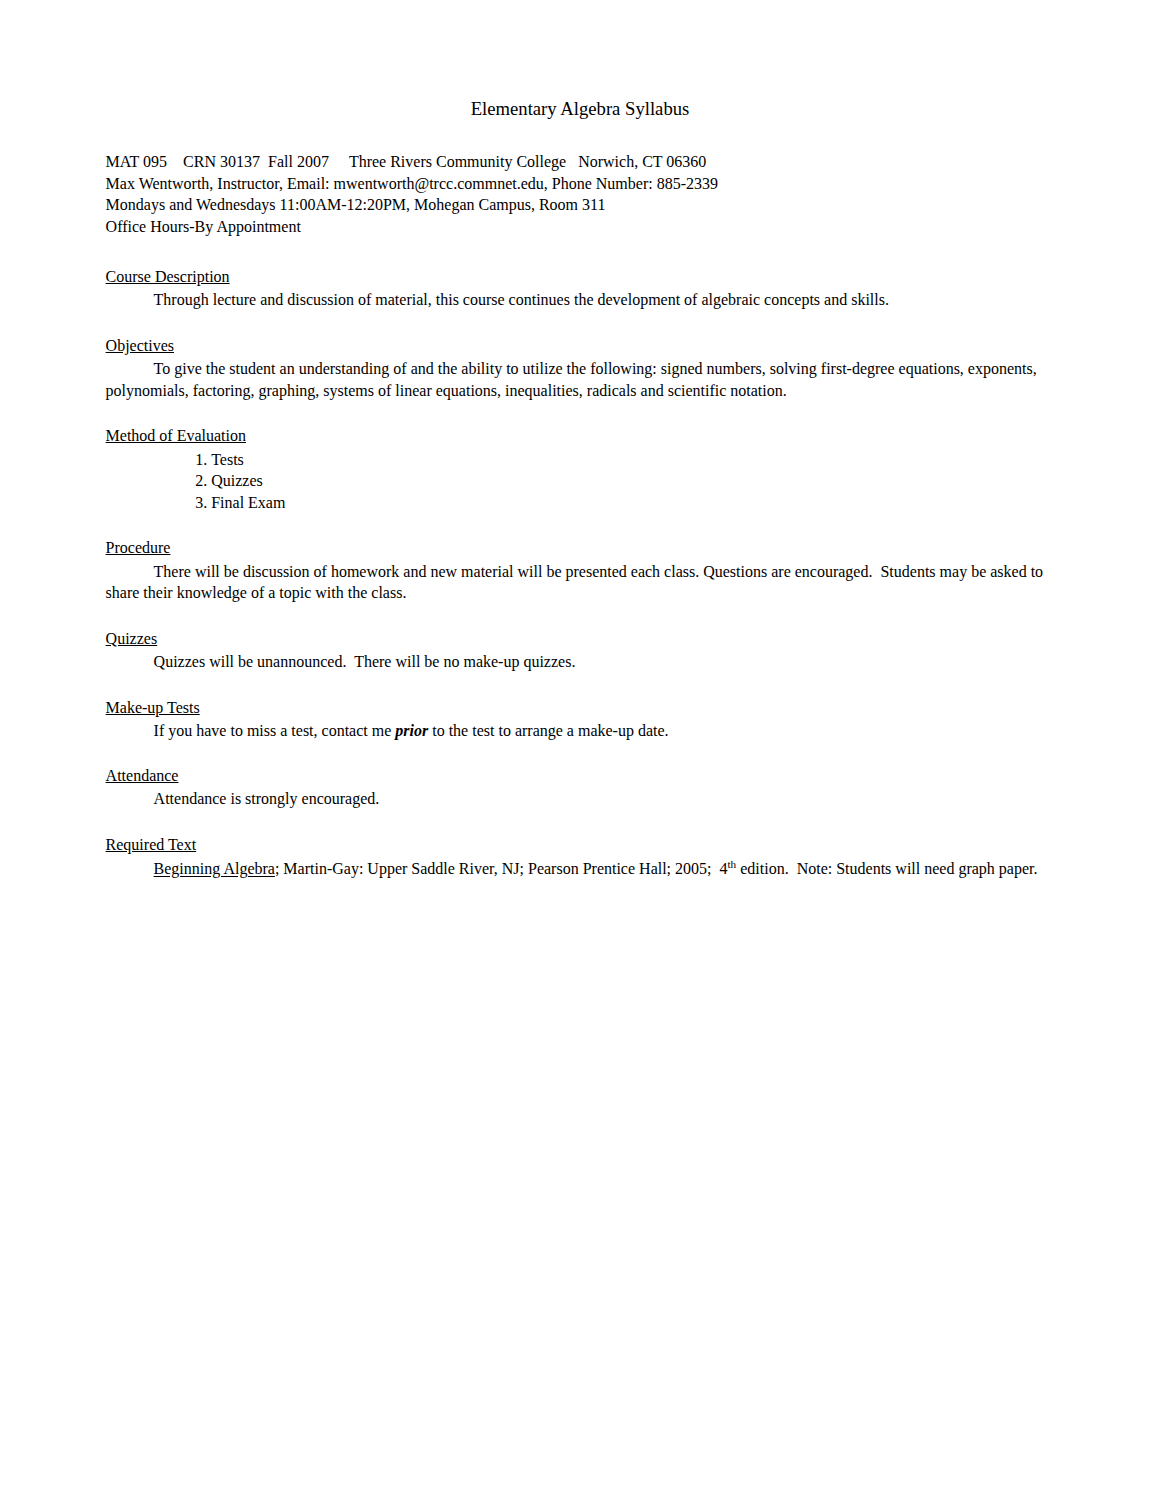Elementary Algebra Syllabus
MAT 095 CRN 30137 Fall 2007 Three Rivers Community College Norwich, CT 06360
Max Wentworth, Instructor, Email: mwentworth@trcc.commnet.edu, Phone Number: 885-2339
Mondays and Wednesdays 11:00AM-12:20PM, Mohegan Campus, Room 311
Office Hours-By Appointment
Course Description
Through lecture and discussion of material, this course continues the development of algebraic concepts and skills.
Objectives
To give the student an understanding of and the ability to utilize the following: signed numbers, solving first-degree equations, exponents, polynomials, factoring, graphing, systems of linear equations, inequalities, radicals and scientific notation.
Method of Evaluation
Tests
Quizzes
Final Exam
Procedure
There will be discussion of homework and new material will be presented each class. Questions are encouraged. Students may be asked to share their knowledge of a topic with the class.
Quizzes
Quizzes will be unannounced. There will be no make-up quizzes.
Make-up Tests
If you have to miss a test, contact me prior to the test to arrange a make-up date.
Attendance
Attendance is strongly encouraged.
Required Text
Beginning Algebra; Martin-Gay: Upper Saddle River, NJ; Pearson Prentice Hall; 2005; 4th edition. Note: Students will need graph paper.